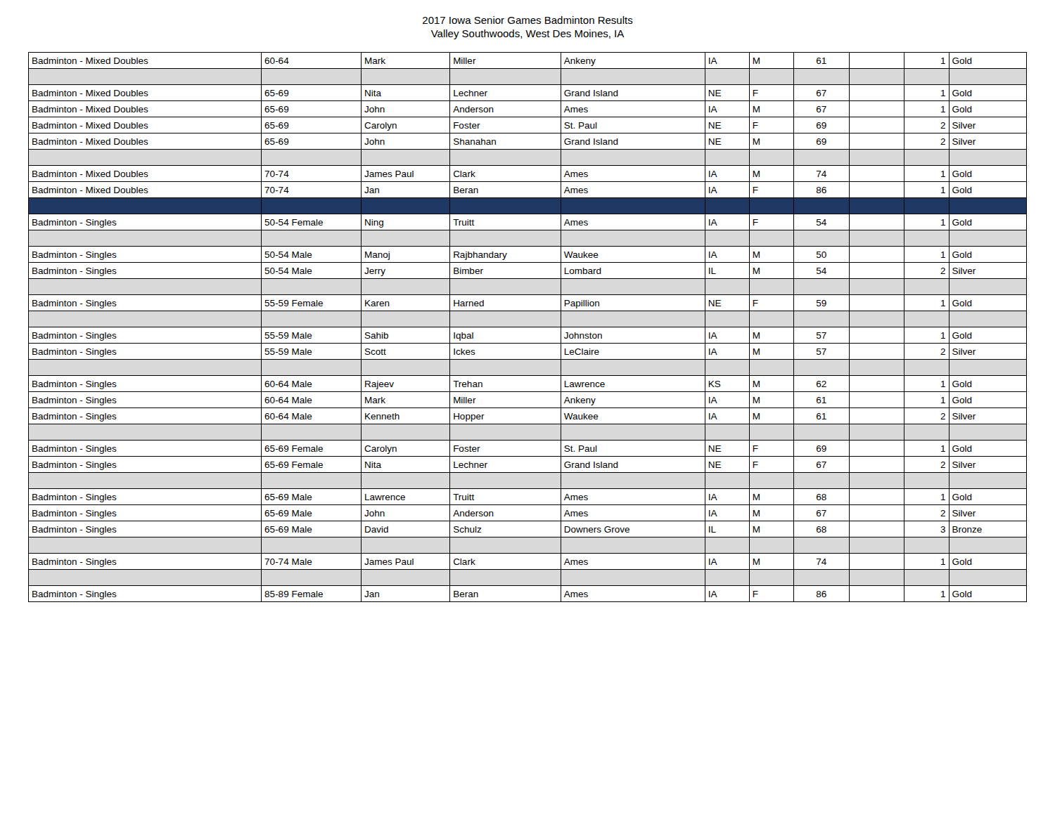2017 Iowa Senior Games Badminton Results
Valley Southwoods, West Des Moines, IA
| Badminton - Mixed Doubles | 60-64 | Mark | Miller | Ankeny | IA | M | 61 | | 1 | Gold |
| Badminton - Mixed Doubles | 65-69 | Nita | Lechner | Grand Island | NE | F | 67 | | 1 | Gold |
| Badminton - Mixed Doubles | 65-69 | John | Anderson | Ames | IA | M | 67 | | 1 | Gold |
| Badminton - Mixed Doubles | 65-69 | Carolyn | Foster | St. Paul | NE | F | 69 | | 2 | Silver |
| Badminton - Mixed Doubles | 65-69 | John | Shanahan | Grand Island | NE | M | 69 | | 2 | Silver |
| Badminton - Mixed Doubles | 70-74 | James Paul | Clark | Ames | IA | M | 74 | | 1 | Gold |
| Badminton - Mixed Doubles | 70-74 | Jan | Beran | Ames | IA | F | 86 | | 1 | Gold |
| Badminton - Singles | 50-54 Female | Ning | Truitt | Ames | IA | F | 54 | | 1 | Gold |
| Badminton - Singles | 50-54 Male | Manoj | Rajbhandary | Waukee | IA | M | 50 | | 1 | Gold |
| Badminton - Singles | 50-54 Male | Jerry | Bimber | Lombard | IL | M | 54 | | 2 | Silver |
| Badminton - Singles | 55-59 Female | Karen | Harned | Papillion | NE | F | 59 | | 1 | Gold |
| Badminton - Singles | 55-59 Male | Sahib | Iqbal | Johnston | IA | M | 57 | | 1 | Gold |
| Badminton - Singles | 55-59 Male | Scott | Ickes | LeClaire | IA | M | 57 | | 2 | Silver |
| Badminton - Singles | 60-64 Male | Rajeev | Trehan | Lawrence | KS | M | 62 | | 1 | Gold |
| Badminton - Singles | 60-64 Male | Mark | Miller | Ankeny | IA | M | 61 | | 1 | Gold |
| Badminton - Singles | 60-64 Male | Kenneth | Hopper | Waukee | IA | M | 61 | | 2 | Silver |
| Badminton - Singles | 65-69 Female | Carolyn | Foster | St. Paul | NE | F | 69 | | 1 | Gold |
| Badminton - Singles | 65-69 Female | Nita | Lechner | Grand Island | NE | F | 67 | | 2 | Silver |
| Badminton - Singles | 65-69 Male | Lawrence | Truitt | Ames | IA | M | 68 | | 1 | Gold |
| Badminton - Singles | 65-69 Male | John | Anderson | Ames | IA | M | 67 | | 2 | Silver |
| Badminton - Singles | 65-69 Male | David | Schulz | Downers Grove | IL | M | 68 | | 3 | Bronze |
| Badminton - Singles | 70-74 Male | James Paul | Clark | Ames | IA | M | 74 | | 1 | Gold |
| Badminton - Singles | 85-89 Female | Jan | Beran | Ames | IA | F | 86 | | 1 | Gold |